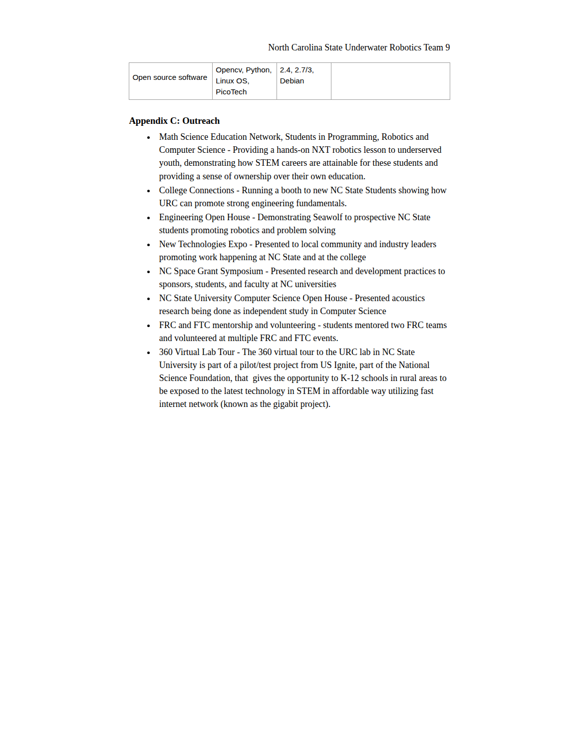North Carolina State Underwater Robotics Team 9
| Open source software | Opencv, Python, Linux OS, PicoTech | 2.4, 2.7/3, Debian | |
Appendix C: Outreach
Math Science Education Network, Students in Programming, Robotics and Computer Science - Providing a hands-on NXT robotics lesson to underserved youth, demonstrating how STEM careers are attainable for these students and providing a sense of ownership over their own education.
College Connections - Running a booth to new NC State Students showing how URC can promote strong engineering fundamentals.
Engineering Open House - Demonstrating Seawolf to prospective NC State students promoting robotics and problem solving
New Technologies Expo - Presented to local community and industry leaders promoting work happening at NC State and at the college
NC Space Grant Symposium - Presented research and development practices to sponsors, students, and faculty at NC universities
NC State University Computer Science Open House - Presented acoustics research being done as independent study in Computer Science
FRC and FTC mentorship and volunteering - students mentored two FRC teams and volunteered at multiple FRC and FTC events.
360 Virtual Lab Tour - The 360 virtual tour to the URC lab in NC State University is part of a pilot/test project from US Ignite, part of the National Science Foundation, that gives the opportunity to K-12 schools in rural areas to be exposed to the latest technology in STEM in affordable way utilizing fast internet network (known as the gigabit project).